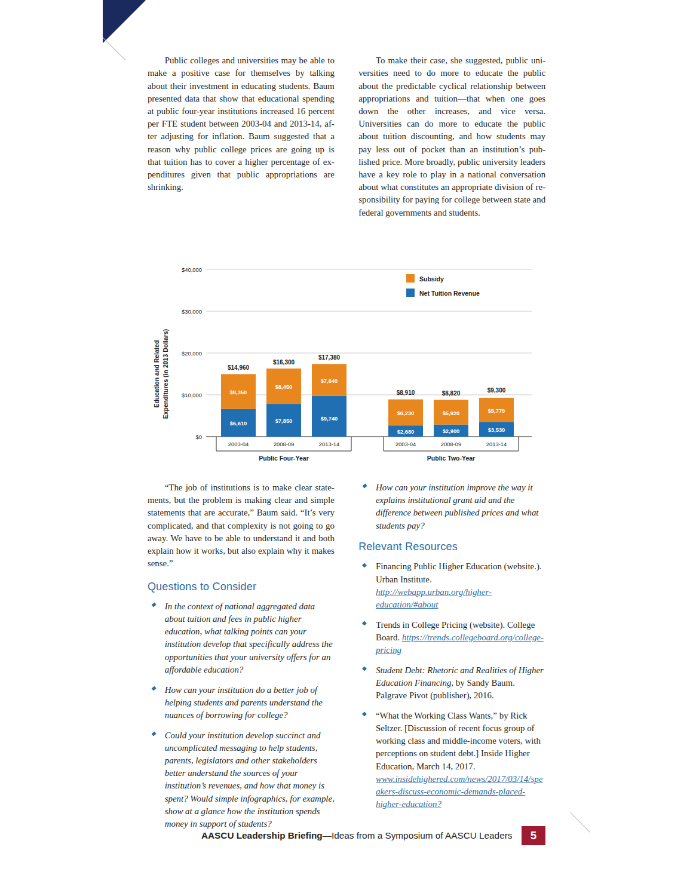Public colleges and universities may be able to make a positive case for themselves by talking about their investment in educating students. Baum presented data that show that educational spending at public four-year institutions increased 16 percent per FTE student between 2003-04 and 2013-14, after adjusting for inflation. Baum suggested that a reason why public college prices are going up is that tuition has to cover a higher percentage of expenditures given that public appropriations are shrinking.
To make their case, she suggested, public universities need to do more to educate the public about the predictable cyclical relationship between appropriations and tuition—that when one goes down the other increases, and vice versa. Universities can do more to educate the public about tuition discounting, and how students may pay less out of pocket than an institution’s published price. More broadly, public university leaders have a key role to play in a national conversation about what constitutes an appropriate division of responsibility for paying for college between state and federal governments and students.
Education and Related Expenditures (in 2013 Dollars) $0 $10,000 $20,000 $30,000 $40,000 Subsidy Net Tuition Revenue $6,610 $8,350 $14,960 $7,850 $8,450 $16,300 $9,740 $7,640 $17,380 $2,680 $6,230 $8,910 $2,900 $5,920 $8,820 $3,530 $5,770 $9,300 2003-04 2008-09 2013-14 2003-04 2008-09 2013-14 Public Four-Year Public Two-Year
“The job of institutions is to make clear statements, but the problem is making clear and simple statements that are accurate,” Baum said. “It’s very complicated, and that complexity is not going to go away. We have to be able to understand it and both explain how it works, but also explain why it makes sense.”
Questions to Consider
In the context of national aggregated data about tuition and fees in public higher education, what talking points can your institution develop that specifically address the opportunities that your university offers for an affordable education?
How can your institution do a better job of helping students and parents understand the nuances of borrowing for college?
Could your institution develop succinct and uncomplicated messaging to help students, parents, legislators and other stakeholders better understand the sources of your institution’s revenues, and how that money is spent? Would simple infographics, for example, show at a glance how the institution spends money in support of students?
How can your institution improve the way it explains institutional grant aid and the difference between published prices and what students pay?
Relevant Resources
Financing Public Higher Education (website.). Urban Institute. http://webapp.urban.org/higher-education/#about
Trends in College Pricing (website). College Board. https://trends.collegeboard.org/college-pricing
Student Debt: Rhetoric and Realities of Higher Education Financing, by Sandy Baum. Palgrave Pivot (publisher), 2016.
“What the Working Class Wants,” by Rick Seltzer. [Discussion of recent focus group of working class and middle-income voters, with perceptions on student debt.] Inside Higher Education, March 14, 2017. www.insidehighered.com/news/2017/03/14/speakers-discuss-economic-demands-placed-higher-education?
AASCU Leadership Briefing—Ideas from a Symposium of AASCU Leaders
5